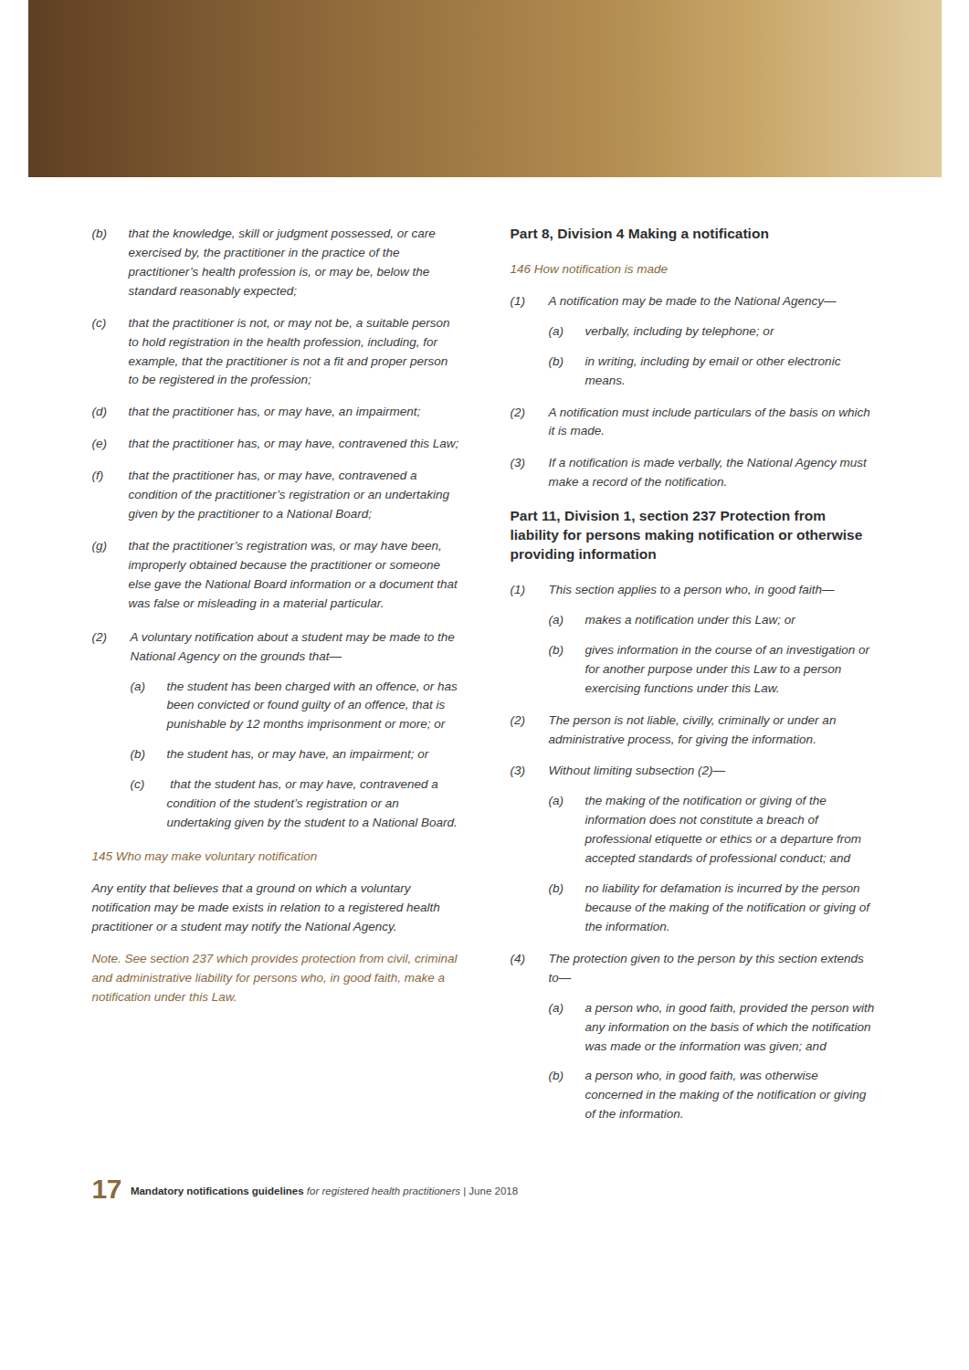(b) that the knowledge, skill or judgment possessed, or care exercised by, the practitioner in the practice of the practitioner’s health profession is, or may be, below the standard reasonably expected;
(c) that the practitioner is not, or may not be, a suitable person to hold registration in the health profession, including, for example, that the practitioner is not a fit and proper person to be registered in the profession;
(d) that the practitioner has, or may have, an impairment;
(e) that the practitioner has, or may have, contravened this Law;
(f) that the practitioner has, or may have, contravened a condition of the practitioner’s registration or an undertaking given by the practitioner to a National Board;
(g) that the practitioner’s registration was, or may have been, improperly obtained because the practitioner or someone else gave the National Board information or a document that was false or misleading in a material particular.
(2) A voluntary notification about a student may be made to the National Agency on the grounds that—
(a) the student has been charged with an offence, or has been convicted or found guilty of an offence, that is punishable by 12 months imprisonment or more; or
(b) the student has, or may have, an impairment; or
(c) that the student has, or may have, contravened a condition of the student’s registration or an undertaking given by the student to a National Board.
145 Who may make voluntary notification
Any entity that believes that a ground on which a voluntary notification may be made exists in relation to a registered health practitioner or a student may notify the National Agency.
Note. See section 237 which provides protection from civil, criminal and administrative liability for persons who, in good faith, make a notification under this Law.
Part 8, Division 4 Making a notification
146 How notification is made
(1) A notification may be made to the National Agency—
(a) verbally, including by telephone; or
(b) in writing, including by email or other electronic means.
(2) A notification must include particulars of the basis on which it is made.
(3) If a notification is made verbally, the National Agency must make a record of the notification.
Part 11, Division 1, section 237 Protection from liability for persons making notification or otherwise providing information
(1) This section applies to a person who, in good faith—
(a) makes a notification under this Law; or
(b) gives information in the course of an investigation or for another purpose under this Law to a person exercising functions under this Law.
(2) The person is not liable, civilly, criminally or under an administrative process, for giving the information.
(3) Without limiting subsection (2)—
(a) the making of the notification or giving of the information does not constitute a breach of professional etiquette or ethics or a departure from accepted standards of professional conduct; and
(b) no liability for defamation is incurred by the person because of the making of the notification or giving of the information.
(4) The protection given to the person by this section extends to—
(a) a person who, in good faith, provided the person with any information on the basis of which the notification was made or the information was given; and
(b) a person who, in good faith, was otherwise concerned in the making of the notification or giving of the information.
17
Mandatory notifications guidelines for registered health practitioners | June 2018